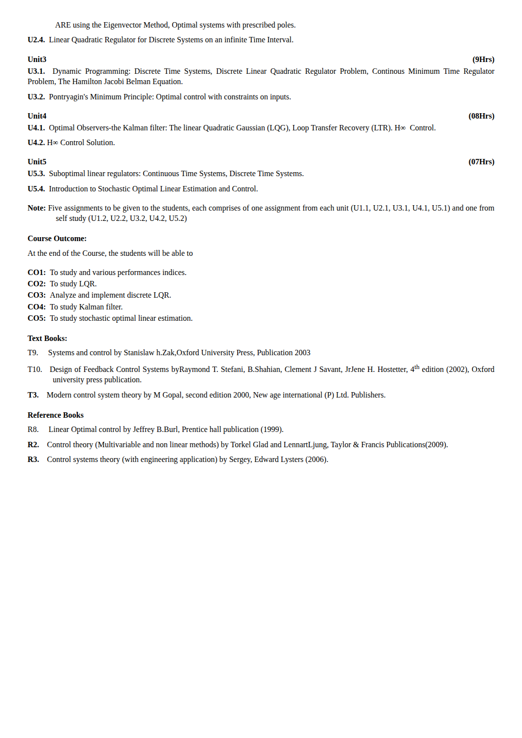ARE using the Eigenvector Method, Optimal systems with prescribed poles.
U2.4. Linear Quadratic Regulator for Discrete Systems on an infinite Time Interval.
Unit3 (9Hrs)
U3.1. Dynamic Programming: Discrete Time Systems, Discrete Linear Quadratic Regulator Problem, Continous Minimum Time Regulator Problem, The Hamilton Jacobi Belman Equation.
U3.2. Pontryagin's Minimum Principle: Optimal control with constraints on inputs.
Unit4 (08Hrs)
U4.1. Optimal Observers-the Kalman filter: The linear Quadratic Gaussian (LQG), Loop Transfer Recovery (LTR). H∞ Control.
U4.2. H∞ Control Solution.
Unit5 (07Hrs)
U5.3. Suboptimal linear regulators: Continuous Time Systems, Discrete Time Systems.
U5.4. Introduction to Stochastic Optimal Linear Estimation and Control.
Note: Five assignments to be given to the students, each comprises of one assignment from each unit (U1.1, U2.1, U3.1, U4.1, U5.1) and one from self study (U1.2, U2.2, U3.2, U4.2, U5.2)
Course Outcome:
At the end of the Course, the students will be able to
CO1: To study and various performances indices.
CO2: To study LQR.
CO3: Analyze and implement discrete LQR.
CO4: To study Kalman filter.
CO5: To study stochastic optimal linear estimation.
Text Books:
T9. Systems and control by Stanislaw h.Zak,Oxford University Press, Publication 2003
T10. Design of Feedback Control Systems byRaymond T. Stefani, B.Shahian, Clement J Savant, JrJene H. Hostetter, 4th edition (2002), Oxford university press publication.
T3. Modern control system theory by M Gopal, second edition 2000, New age international (P) Ltd. Publishers.
Reference Books
R8. Linear Optimal control by Jeffrey B.Burl, Prentice hall publication (1999).
R2. Control theory (Multivariable and non linear methods) by Torkel Glad and LennartLjung, Taylor & Francis Publications(2009).
R3. Control systems theory (with engineering application) by Sergey, Edward Lysters (2006).